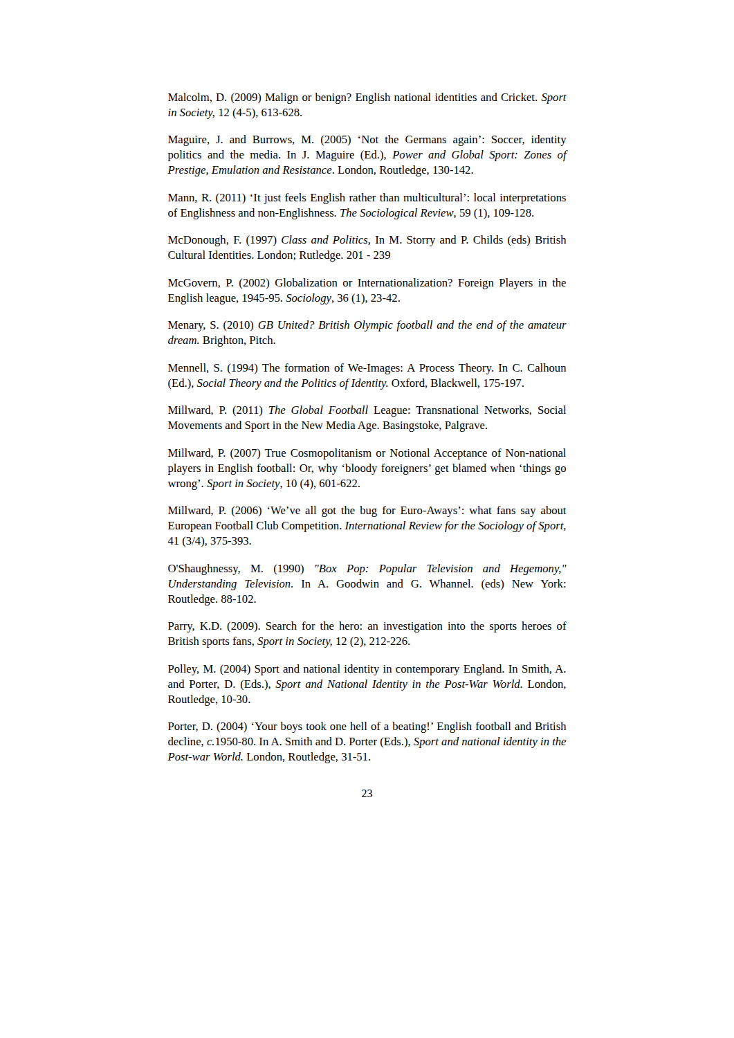Malcolm, D. (2009) Malign or benign? English national identities and Cricket. Sport in Society, 12 (4-5), 613-628.
Maguire, J. and Burrows, M. (2005) ‘Not the Germans again’: Soccer, identity politics and the media. In J. Maguire (Ed.), Power and Global Sport: Zones of Prestige, Emulation and Resistance. London, Routledge, 130-142.
Mann, R. (2011) ‘It just feels English rather than multicultural’: local interpretations of Englishness and non-Englishness. The Sociological Review, 59 (1), 109-128.
McDonough, F. (1997) Class and Politics, In M. Storry and P. Childs (eds) British Cultural Identities. London; Rutledge. 201 - 239
McGovern, P. (2002) Globalization or Internationalization? Foreign Players in the English league, 1945-95. Sociology, 36 (1), 23-42.
Menary, S. (2010) GB United? British Olympic football and the end of the amateur dream. Brighton, Pitch.
Mennell, S. (1994) The formation of We-Images: A Process Theory. In C. Calhoun (Ed.), Social Theory and the Politics of Identity. Oxford, Blackwell, 175-197.
Millward, P. (2011) The Global Football League: Transnational Networks, Social Movements and Sport in the New Media Age. Basingstoke, Palgrave.
Millward, P. (2007) True Cosmopolitanism or Notional Acceptance of Non-national players in English football: Or, why ‘bloody foreigners’ get blamed when ‘things go wrong’. Sport in Society, 10 (4), 601-622.
Millward, P. (2006) ‘We’ve all got the bug for Euro-Aways’: what fans say about European Football Club Competition. International Review for the Sociology of Sport, 41 (3/4), 375-393.
O'Shaughnessy, M. (1990) "Box Pop: Popular Television and Hegemony," Understanding Television. In A. Goodwin and G. Whannel. (eds) New York: Routledge. 88-102.
Parry, K.D. (2009). Search for the hero: an investigation into the sports heroes of British sports fans, Sport in Society, 12 (2), 212-226.
Polley, M. (2004) Sport and national identity in contemporary England. In Smith, A. and Porter, D. (Eds.), Sport and National Identity in the Post-War World. London, Routledge, 10-30.
Porter, D. (2004) ‘Your boys took one hell of a beating!’ English football and British decline, c. 1950-80. In A. Smith and D. Porter (Eds.), Sport and national identity in the Post-war World. London, Routledge, 31-51.
23